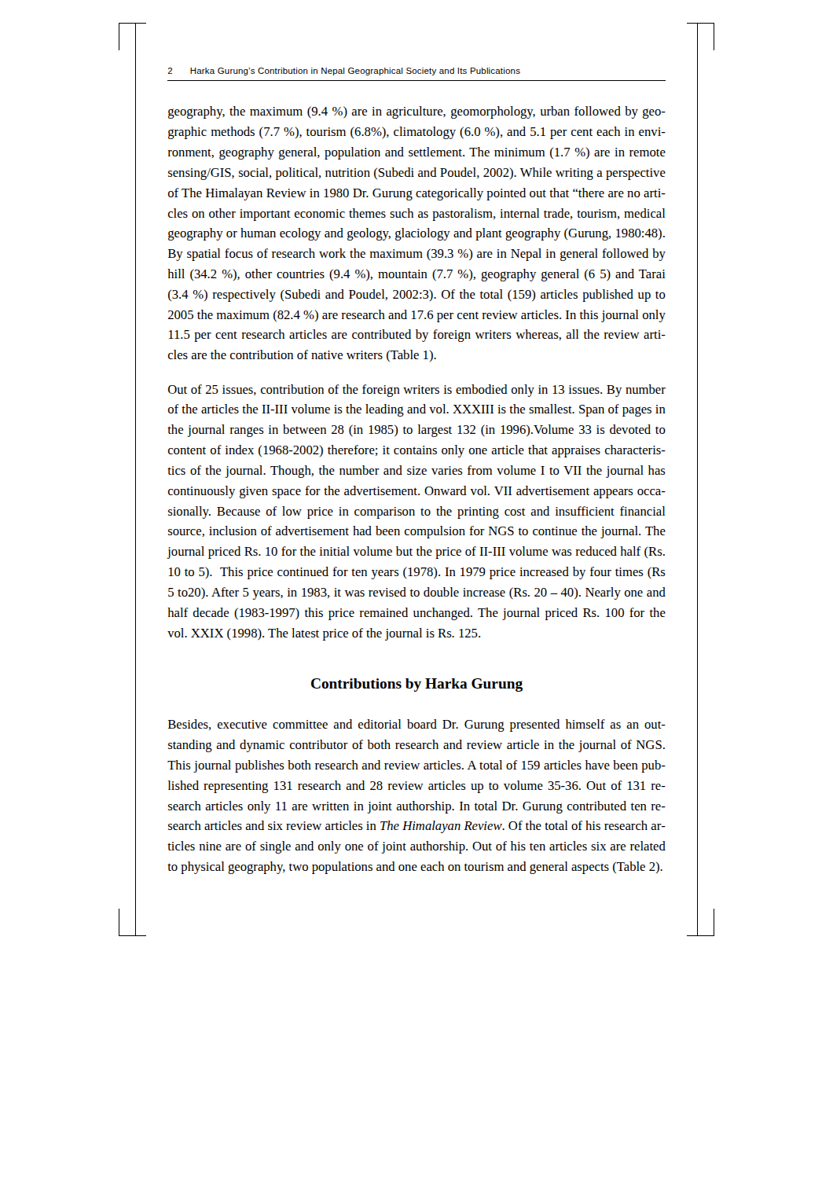2 Harka Gurung’s Contribution in Nepal Geographical Society and Its Publications
geography, the maximum (9.4 %) are in agriculture, geomorphology, urban followed by geographic methods (7.7 %), tourism (6.8%), climatology (6.0 %), and 5.1 per cent each in environment, geography general, population and settlement. The minimum (1.7 %) are in remote sensing/GIS, social, political, nutrition (Subedi and Poudel, 2002). While writing a perspective of The Himalayan Review in 1980 Dr. Gurung categorically pointed out that “there are no articles on other important economic themes such as pastoralism, internal trade, tourism, medical geography or human ecology and geology, glaciology and plant geography (Gurung, 1980:48). By spatial focus of research work the maximum (39.3 %) are in Nepal in general followed by hill (34.2 %), other countries (9.4 %), mountain (7.7 %), geography general (6 5) and Tarai (3.4 %) respectively (Subedi and Poudel, 2002:3). Of the total (159) articles published up to 2005 the maximum (82.4 %) are research and 17.6 per cent review articles. In this journal only 11.5 per cent research articles are contributed by foreign writers whereas, all the review articles are the contribution of native writers (Table 1).
Out of 25 issues, contribution of the foreign writers is embodied only in 13 issues. By number of the articles the II-III volume is the leading and vol. XXXIII is the smallest. Span of pages in the journal ranges in between 28 (in 1985) to largest 132 (in 1996).Volume 33 is devoted to content of index (1968-2002) therefore; it contains only one article that appraises characteristics of the journal. Though, the number and size varies from volume I to VII the journal has continuously given space for the advertisement. Onward vol. VII advertisement appears occasionally. Because of low price in comparison to the printing cost and insufficient financial source, inclusion of advertisement had been compulsion for NGS to continue the journal. The journal priced Rs. 10 for the initial volume but the price of II-III volume was reduced half (Rs. 10 to 5). This price continued for ten years (1978). In 1979 price increased by four times (Rs 5 to20). After 5 years, in 1983, it was revised to double increase (Rs. 20 – 40). Nearly one and half decade (1983-1997) this price remained unchanged. The journal priced Rs. 100 for the vol. XXIX (1998). The latest price of the journal is Rs. 125.
Contributions by Harka Gurung
Besides, executive committee and editorial board Dr. Gurung presented himself as an outstanding and dynamic contributor of both research and review article in the journal of NGS. This journal publishes both research and review articles. A total of 159 articles have been published representing 131 research and 28 review articles up to volume 35-36. Out of 131 research articles only 11 are written in joint authorship. In total Dr. Gurung contributed ten research articles and six review articles in The Himalayan Review. Of the total of his research articles nine are of single and only one of joint authorship. Out of his ten articles six are related to physical geography, two populations and one each on tourism and general aspects (Table 2).